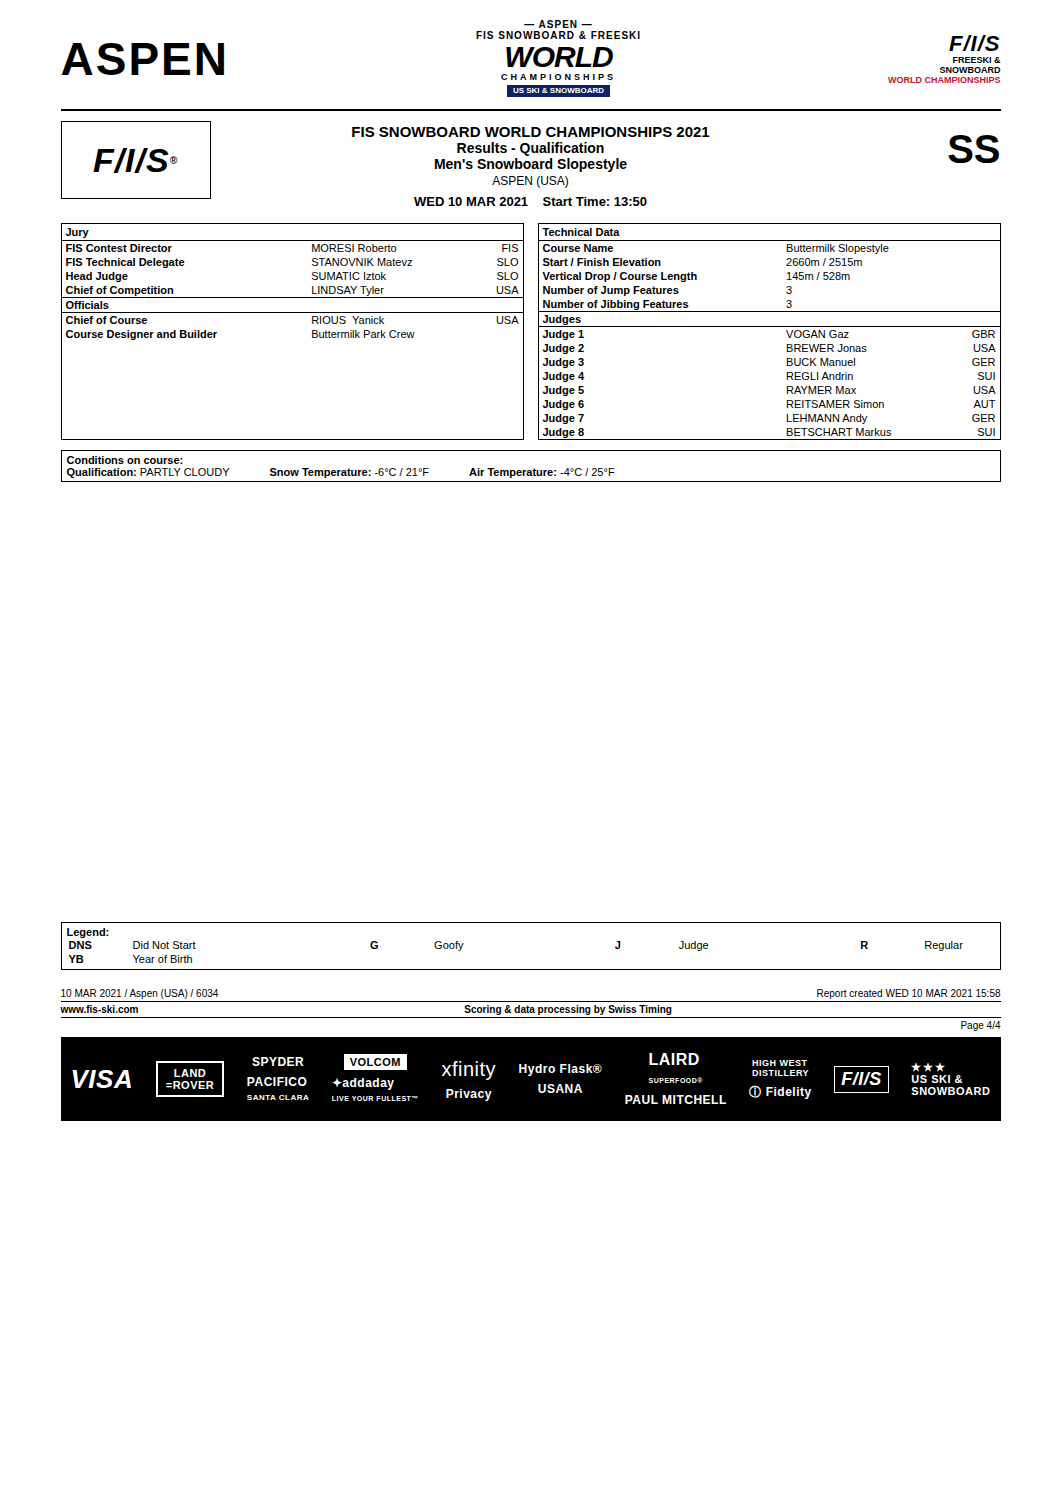ASPEN
— ASPEN —
FIS SNOWBOARD & FREESKI
WORLD
CHAMPIONSHIPS
US SKI & SNOWBOARD
F/I/S
FREESKI &
SNOWBOARD
WORLD CHAMPIONSHIPS
F/I/S®
FIS SNOWBOARD WORLD CHAMPIONSHIPS 2021
Results - Qualification
Men's Snowboard Slopestyle
ASPEN (USA)
WED 10 MAR 2021 Start Time: 13:50
SS
| Jury |
| --- |
| FIS Contest Director | MORESI Roberto | FIS |
| FIS Technical Delegate | STANOVNIK Matevz | SLO |
| Head Judge | SUMATIC Iztok | SLO |
| Chief of Competition | LINDSAY Tyler | USA |
| Officials |
| Chief of Course | RIOUS Yanick | USA |
| Course Designer and Builder | Buttermilk Park Crew |
| Technical Data |
| --- |
| Course Name | Buttermilk Slopestyle |
| Start / Finish Elevation | 2660m / 2515m |
| Vertical Drop / Course Length | 145m / 528m |
| Number of Jump Features | 3 |
| Number of Jibbing Features | 3 |
| Judges |
| Judge 1 | VOGAN Gaz | GBR |
| Judge 2 | BREWER Jonas | USA |
| Judge 3 | BUCK Manuel | GER |
| Judge 4 | REGLI Andrin | SUI |
| Judge 5 | RAYMER Max | USA |
| Judge 6 | REITSAMER Simon | AUT |
| Judge 7 | LEHMANN Andy | GER |
| Judge 8 | BETSCHART Markus | SUI |
Conditions on course:
Qualification: PARTLY CLOUDY Snow Temperature: -6°C / 21°F Air Temperature: -4°C / 25°F
Legend:
| DNS | Did Not Start | | G | Goofy | | J | Judge | | R | Regular |
| YB | Year of Birth | | | | | | | | | |
10 MAR 2021 / Aspen (USA) / 6034 Report created WED 10 MAR 2021 15:58
www.fis-ski.com Scoring & data processing by Swiss Timing
Page 4/4
VISA LAND
=ROVER
SPYDER PACIFICO
SANTA CLARA
VOLCOM ✦addaday
LIVE YOUR FULLEST™
xfinity Privacy
Hydro Flask® USANA
LAIRD
SUPERFOOD® PAUL MITCHELL
HIGH WEST
DISTILLERY ⓘ Fidelity
F/I/S ★★★
US SKI &
SNOWBOARD